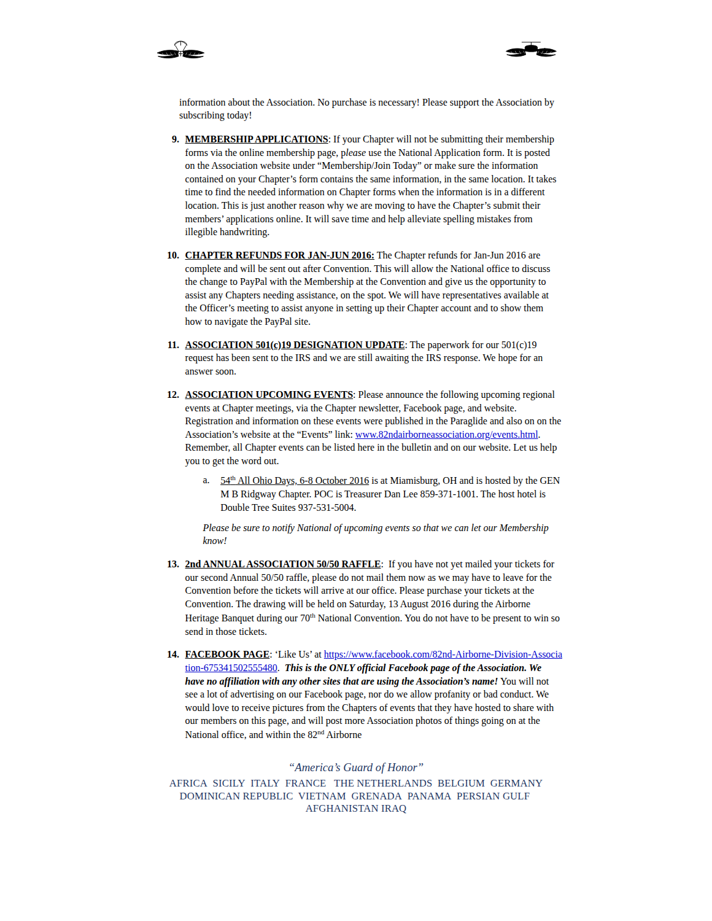information about the Association. No purchase is necessary! Please support the Association by subscribing today!
MEMBERSHIP APPLICATIONS: If your Chapter will not be submitting their membership forms via the online membership page, please use the National Application form. It is posted on the Association website under “Membership/Join Today” or make sure the information contained on your Chapter’s form contains the same information, in the same location. It takes time to find the needed information on Chapter forms when the information is in a different location. This is just another reason why we are moving to have the Chapter’s submit their members’ applications online. It will save time and help alleviate spelling mistakes from illegible handwriting.
CHAPTER REFUNDS FOR JAN-JUN 2016: The Chapter refunds for Jan-Jun 2016 are complete and will be sent out after Convention. This will allow the National office to discuss the change to PayPal with the Membership at the Convention and give us the opportunity to assist any Chapters needing assistance, on the spot. We will have representatives available at the Officer’s meeting to assist anyone in setting up their Chapter account and to show them how to navigate the PayPal site.
ASSOCIATION 501(c)19 DESIGNATION UPDATE: The paperwork for our 501(c)19 request has been sent to the IRS and we are still awaiting the IRS response. We hope for an answer soon.
ASSOCIATION UPCOMING EVENTS: Please announce the following upcoming regional events at Chapter meetings, via the Chapter newsletter, Facebook page, and website. Registration and information on these events were published in the Paraglide and also on on the Association’s website at the “Events” link: www.82ndairborneassociation.org/events.html. Remember, all Chapter events can be listed here in the bulletin and on our website. Let us help you to get the word out.
54th All Ohio Days, 6-8 October 2016 is at Miamisburg, OH and is hosted by the GEN M B Ridgway Chapter. POC is Treasurer Dan Lee 859-371-1001. The host hotel is Double Tree Suites 937-531-5004.
Please be sure to notify National of upcoming events so that we can let our Membership know!
2nd ANNUAL ASSOCIATION 50/50 RAFFLE: If you have not yet mailed your tickets for our second Annual 50/50 raffle, please do not mail them now as we may have to leave for the Convention before the tickets will arrive at our office. Please purchase your tickets at the Convention. The drawing will be held on Saturday, 13 August 2016 during the Airborne Heritage Banquet during our 70th National Convention. You do not have to be present to win so send in those tickets.
FACEBOOK PAGE: ‘Like Us’ at https://www.facebook.com/82nd-Airborne-Division-Association-675341502555480. This is the ONLY official Facebook page of the Association. We have no affiliation with any other sites that are using the Association’s name! You will not see a lot of advertising on our Facebook page, nor do we allow profanity or bad conduct. We would love to receive pictures from the Chapters of events that they have hosted to share with our members on this page, and will post more Association photos of things going on at the National office, and within the 82nd Airborne
“America’s Guard of Honor”
AFRICA SICILY ITALY FRANCE THE NETHERLANDS BELGIUM GERMANY
DOMINICAN REPUBLIC VIETNAM GRENADA PANAMA PERSIAN GULF AFGHANISTAN IRAQ